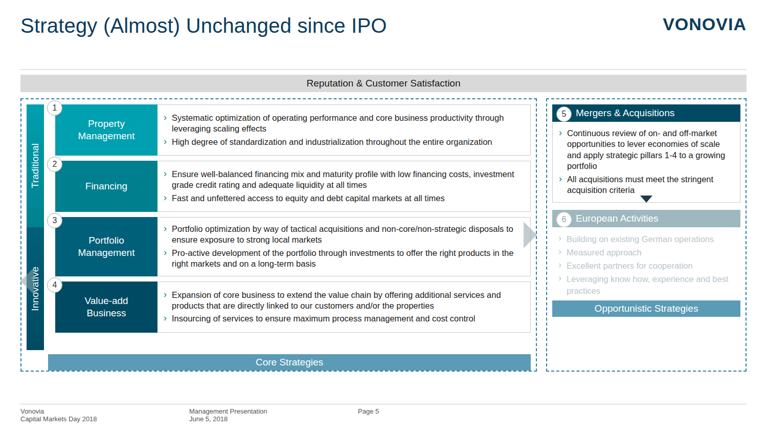Strategy (Almost) Unchanged since IPO
VONOVIA
Reputation & Customer Satisfaction
Traditional
Innovative
1
Property
Management
Systematic optimization of operating performance and core business productivity through leveraging scaling effects
High degree of standardization and industrialization throughout the entire organization
2
Financing
Ensure well-balanced financing mix and maturity profile with low financing costs, investment grade credit rating and adequate liquidity at all times
Fast and unfettered access to equity and debt capital markets at all times
3
Portfolio
Management
Portfolio optimization by way of tactical acquisitions and non-core/non-strategic disposals to ensure exposure to strong local markets
Pro-active development of the portfolio through investments to offer the right products in the right markets and on a long-term basis
4
Value-add
Business
Expansion of core business to extend the value chain by offering additional services and products that are directly linked to our customers and/or the properties
Insourcing of services to ensure maximum process management and cost control
Core Strategies
5
Mergers & Acquisitions
Continuous review of on- and off-market opportunities to lever economies of scale and apply strategic pillars 1-4 to a growing portfolio
All acquisitions must meet the stringent acquisition criteria
6
European Activities
Building on existing German operations
Measured approach
Excellent partners for cooperation
Leveraging know how, experience and best practices
Opportunistic Strategies
Vonovia
Capital Markets Day 2018
Management Presentation
June 5, 2018
Page 5